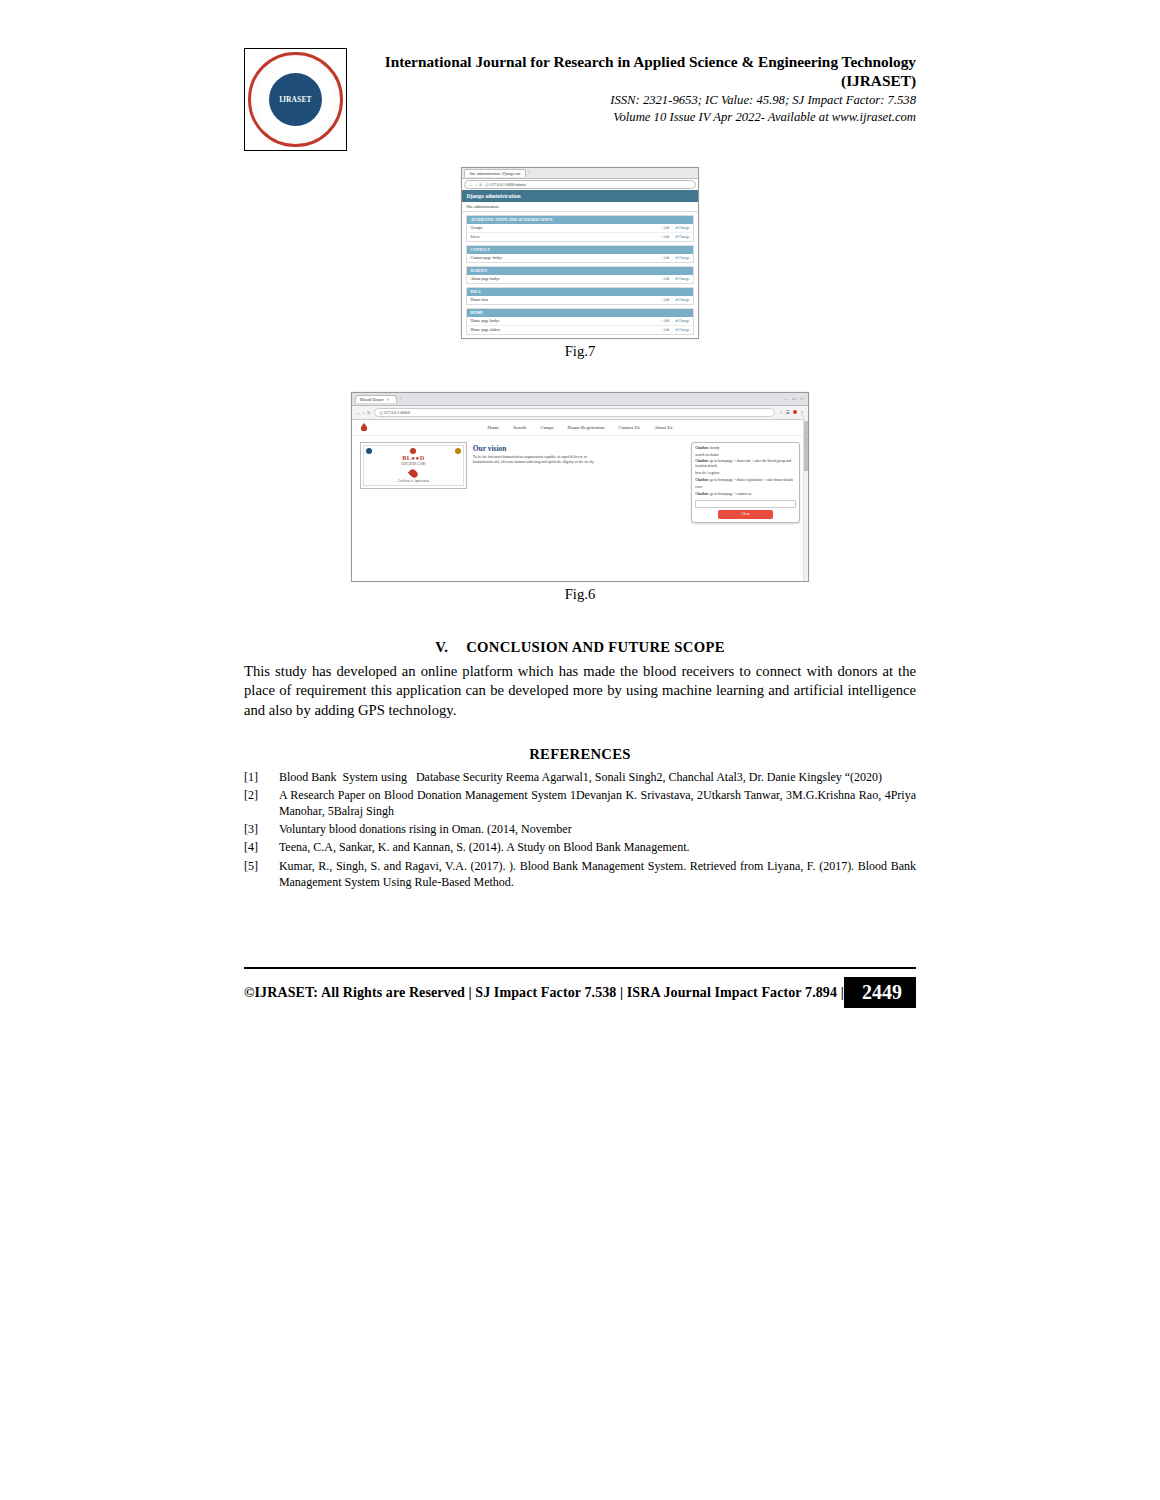IJRASET
International Journal for Research in Applied Science & Engineering Technology (IJRASET)
ISSN: 2321-9653; IC Value: 45.98; SJ Impact Factor: 7.538
Volume 10 Issue IV Apr 2022- Available at www.ijraset.com
Site administration | Django site
+
← → ↻
ⓘ 127.0.0.1:8000/admin/
Django administration
Site administration
Authentication and Authorization
Groups Add Change
Users Add Change
Contact
Contact page bodys Add Change
Dabout
About page bodys Add Change
Dsls
Donor lists Add Change
Home
Home page bodys Add Change
Home page sliders Add Change
Fig.7
Blood Donor ×
+
–□×
← → ↻
ⓘ 127.0.0.1:8000/
☆☰ ⋮
Home Search Camps Donor Registration Contact Us About Us
BL●●D
DONATION CAMP
Certificate of Appreciation
Our vision
To be the foremost humanitarian organization capable of rapid delivery of humanitarian aid, alleviate human suffering and uplift the dignity of the needy.
Chatbot: howdy
search for donor
Chatbot: go to homepage > donor tab > enter the blood group and location details
how do i register
Chatbot: go to homepage > donor registration > enter donor details
error
Chatbot: go to homepage > contact us
Clear
Fig.6
V. CONCLUSION AND FUTURE SCOPE
This study has developed an online platform which has made the blood receivers to connect with donors at the place of requirement this application can be developed more by using machine learning and artificial intelligence and also by adding GPS technology.
REFERENCES
[1] Blood Bank System using Database Security Reema Agarwal1, Sonali Singh2, Chanchal Atal3, Dr. Danie Kingsley “(2020)
[2] A Research Paper on Blood Donation Management System 1Devanjan K. Srivastava, 2Utkarsh Tanwar, 3M.G.Krishna Rao, 4Priya Manohar, 5Balraj Singh
[3] Voluntary blood donations rising in Oman. (2014, November
[4] Teena, C.A, Sankar, K. and Kannan, S. (2014). A Study on Blood Bank Management.
[5] Kumar, R., Singh, S. and Ragavi, V.A. (2017). ). Blood Bank Management System. Retrieved from Liyana, F. (2017). Blood Bank Management System Using Rule-Based Method.
©IJRASET: All Rights are Reserved | SJ Impact Factor 7.538 | ISRA Journal Impact Factor 7.894 |
2449